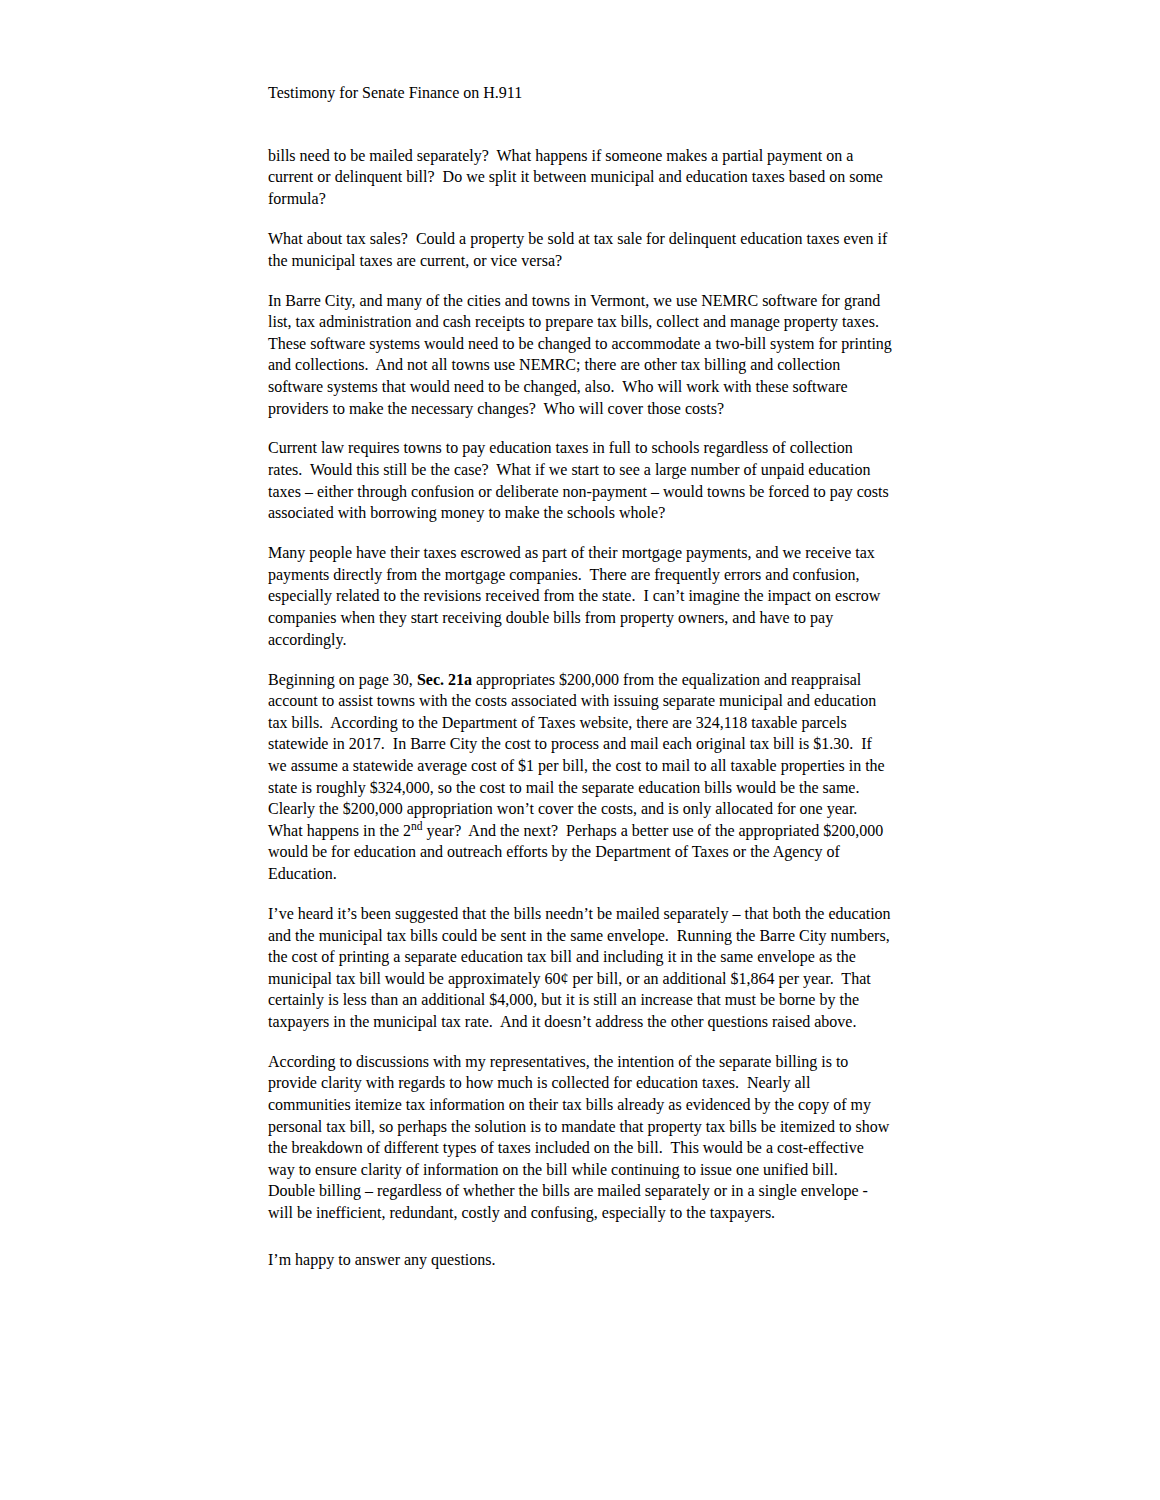Testimony for Senate Finance on H.911
bills need to be mailed separately? What happens if someone makes a partial payment on a current or delinquent bill? Do we split it between municipal and education taxes based on some formula?
What about tax sales? Could a property be sold at tax sale for delinquent education taxes even if the municipal taxes are current, or vice versa?
In Barre City, and many of the cities and towns in Vermont, we use NEMRC software for grand list, tax administration and cash receipts to prepare tax bills, collect and manage property taxes. These software systems would need to be changed to accommodate a two-bill system for printing and collections. And not all towns use NEMRC; there are other tax billing and collection software systems that would need to be changed, also. Who will work with these software providers to make the necessary changes? Who will cover those costs?
Current law requires towns to pay education taxes in full to schools regardless of collection rates. Would this still be the case? What if we start to see a large number of unpaid education taxes – either through confusion or deliberate non-payment – would towns be forced to pay costs associated with borrowing money to make the schools whole?
Many people have their taxes escrowed as part of their mortgage payments, and we receive tax payments directly from the mortgage companies. There are frequently errors and confusion, especially related to the revisions received from the state. I can’t imagine the impact on escrow companies when they start receiving double bills from property owners, and have to pay accordingly.
Beginning on page 30, Sec. 21a appropriates $200,000 from the equalization and reappraisal account to assist towns with the costs associated with issuing separate municipal and education tax bills. According to the Department of Taxes website, there are 324,118 taxable parcels statewide in 2017. In Barre City the cost to process and mail each original tax bill is $1.30. If we assume a statewide average cost of $1 per bill, the cost to mail to all taxable properties in the state is roughly $324,000, so the cost to mail the separate education bills would be the same. Clearly the $200,000 appropriation won’t cover the costs, and is only allocated for one year. What happens in the 2nd year? And the next? Perhaps a better use of the appropriated $200,000 would be for education and outreach efforts by the Department of Taxes or the Agency of Education.
I’ve heard it’s been suggested that the bills needn’t be mailed separately – that both the education and the municipal tax bills could be sent in the same envelope. Running the Barre City numbers, the cost of printing a separate education tax bill and including it in the same envelope as the municipal tax bill would be approximately 60¢ per bill, or an additional $1,864 per year. That certainly is less than an additional $4,000, but it is still an increase that must be borne by the taxpayers in the municipal tax rate. And it doesn’t address the other questions raised above.
According to discussions with my representatives, the intention of the separate billing is to provide clarity with regards to how much is collected for education taxes. Nearly all communities itemize tax information on their tax bills already as evidenced by the copy of my personal tax bill, so perhaps the solution is to mandate that property tax bills be itemized to show the breakdown of different types of taxes included on the bill. This would be a cost-effective way to ensure clarity of information on the bill while continuing to issue one unified bill. Double billing – regardless of whether the bills are mailed separately or in a single envelope - will be inefficient, redundant, costly and confusing, especially to the taxpayers.
I’m happy to answer any questions.